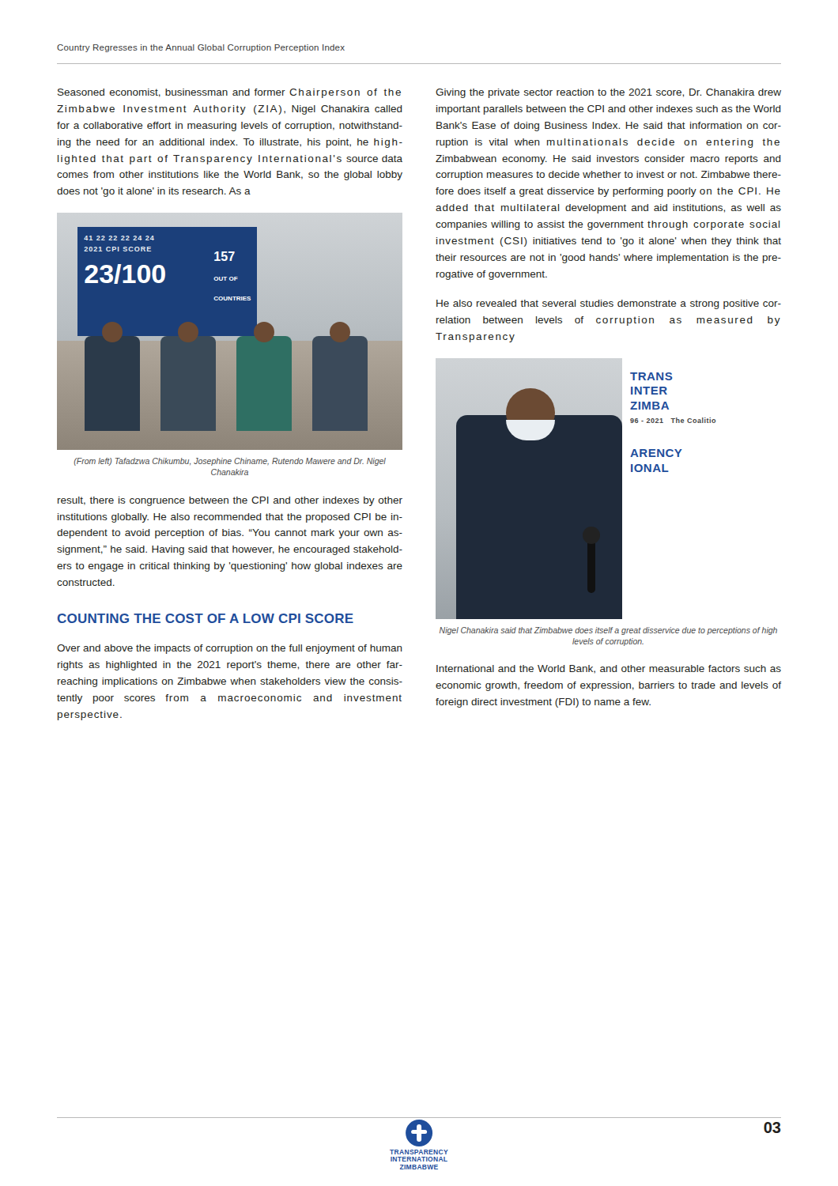Country Regresses in the Annual Global Corruption Perception Index
Seasoned economist, businessman and former Chairperson of the Zimbabwe Investment Authority (ZIA), Nigel Chanakira called for a collaborative effort in measuring levels of corruption, notwithstanding the need for an additional index. To illustrate, his point, he highlighted that part of Transparency International's source data comes from other institutions like the World Bank, so the global lobby does not 'go it alone' in its research. As a
41 22 22 22 24 24
2021 CPI SCORE
23/100
157
OUT OF
COUNTRIES
(From left) Tafadzwa Chikumbu, Josephine Chiname, Rutendo Mawere and Dr. Nigel Chanakira
result, there is congruence between the CPI and other indexes by other institutions globally. He also recommended that the proposed CPI be independent to avoid perception of bias. “You cannot mark your own assignment,” he said. Having said that however, he encouraged stakeholders to engage in critical thinking by 'questioning' how global indexes are constructed.
Counting the cost of a low CPI score
Over and above the impacts of corruption on the full enjoyment of human rights as highlighted in the 2021 report's theme, there are other far-reaching implications on Zimbabwe when stakeholders view the consistently poor scores from a macroeconomic and investment perspective.
Giving the private sector reaction to the 2021 score, Dr. Chanakira drew important parallels between the CPI and other indexes such as the World Bank's Ease of doing Business Index. He said that information on corruption is vital when multinationals decide on entering the Zimbabwean economy. He said investors consider macro reports and corruption measures to decide whether to invest or not. Zimbabwe therefore does itself a great disservice by performing poorly on the CPI. He added that multilateral development and aid institutions, as well as companies willing to assist the government through corporate social investment (CSI) initiatives tend to 'go it alone' when they think that their resources are not in 'good hands' where implementation is the prerogative of government.
He also revealed that several studies demonstrate a strong positive correlation between levels of corruption as measured by Transparency
TRANS
INTER
ZIMBA
96 - 2021 The Coalitio
ARENCY
IONAL
Nigel Chanakira said that Zimbabwe does itself a great disservice due to perceptions of high levels of corruption.
International and the World Bank, and other measurable factors such as economic growth, freedom of expression, barriers to trade and levels of foreign direct investment (FDI) to name a few.
03
TRANSPARENCY
INTERNATIONAL
ZIMBABWE